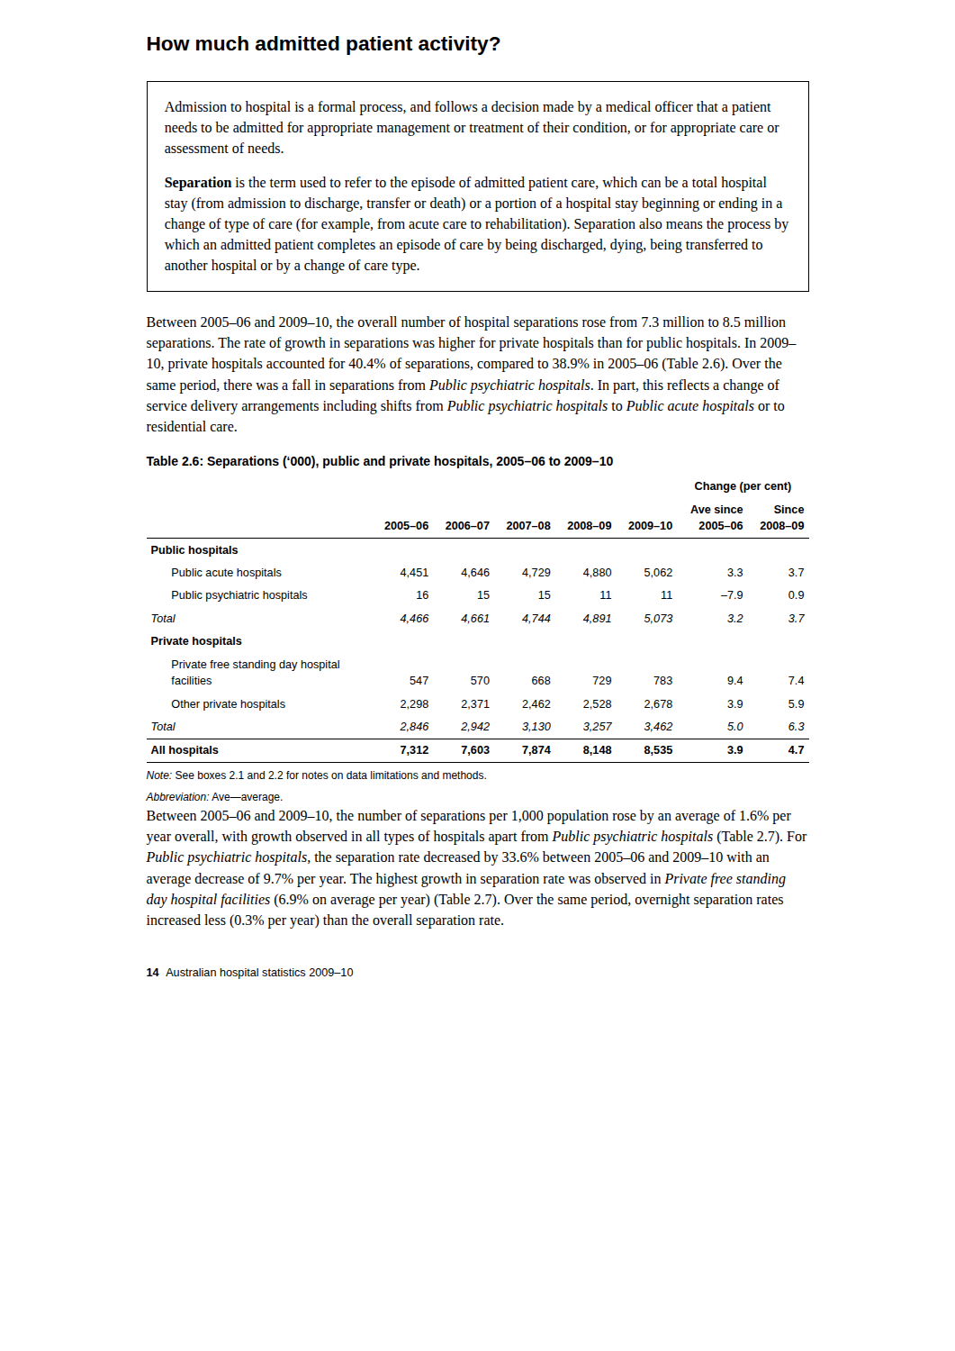How much admitted patient activity?
Admission to hospital is a formal process, and follows a decision made by a medical officer that a patient needs to be admitted for appropriate management or treatment of their condition, or for appropriate care or assessment of needs.
Separation is the term used to refer to the episode of admitted patient care, which can be a total hospital stay (from admission to discharge, transfer or death) or a portion of a hospital stay beginning or ending in a change of type of care (for example, from acute care to rehabilitation). Separation also means the process by which an admitted patient completes an episode of care by being discharged, dying, being transferred to another hospital or by a change of care type.
Between 2005–06 and 2009–10, the overall number of hospital separations rose from 7.3 million to 8.5 million separations. The rate of growth in separations was higher for private hospitals than for public hospitals. In 2009–10, private hospitals accounted for 40.4% of separations, compared to 38.9% in 2005–06 (Table 2.6). Over the same period, there was a fall in separations from Public psychiatric hospitals. In part, this reflects a change of service delivery arrangements including shifts from Public psychiatric hospitals to Public acute hospitals or to residential care.
Table 2.6: Separations (‘000), public and private hospitals, 2005–06 to 2009–10
| | | | | | | Change (per cent) |
| --- | --- | --- | --- | --- | --- | --- |
| | 2005–06 | 2006–07 | 2007–08 | 2008–09 | 2009–10 | Ave since 2005–06 | Since 2008–09 |
| Public hospitals |
| Public acute hospitals | 4,451 | 4,646 | 4,729 | 4,880 | 5,062 | 3.3 | 3.7 |
| Public psychiatric hospitals | 16 | 15 | 15 | 11 | 11 | –7.9 | 0.9 |
| Total | 4,466 | 4,661 | 4,744 | 4,891 | 5,073 | 3.2 | 3.7 |
| Private hospitals |
| Private free standing day hospital facilities | 547 | 570 | 668 | 729 | 783 | 9.4 | 7.4 |
| Other private hospitals | 2,298 | 2,371 | 2,462 | 2,528 | 2,678 | 3.9 | 5.9 |
| Total | 2,846 | 2,942 | 3,130 | 3,257 | 3,462 | 5.0 | 6.3 |
| All hospitals | 7,312 | 7,603 | 7,874 | 8,148 | 8,535 | 3.9 | 4.7 |
Note: See boxes 2.1 and 2.2 for notes on data limitations and methods.
Abbreviation: Ave—average.
Between 2005–06 and 2009–10, the number of separations per 1,000 population rose by an average of 1.6% per year overall, with growth observed in all types of hospitals apart from Public psychiatric hospitals (Table 2.7). For Public psychiatric hospitals, the separation rate decreased by 33.6% between 2005–06 and 2009–10 with an average decrease of 9.7% per year. The highest growth in separation rate was observed in Private free standing day hospital facilities (6.9% on average per year) (Table 2.7). Over the same period, overnight separation rates increased less (0.3% per year) than the overall separation rate.
14 Australian hospital statistics 2009–10